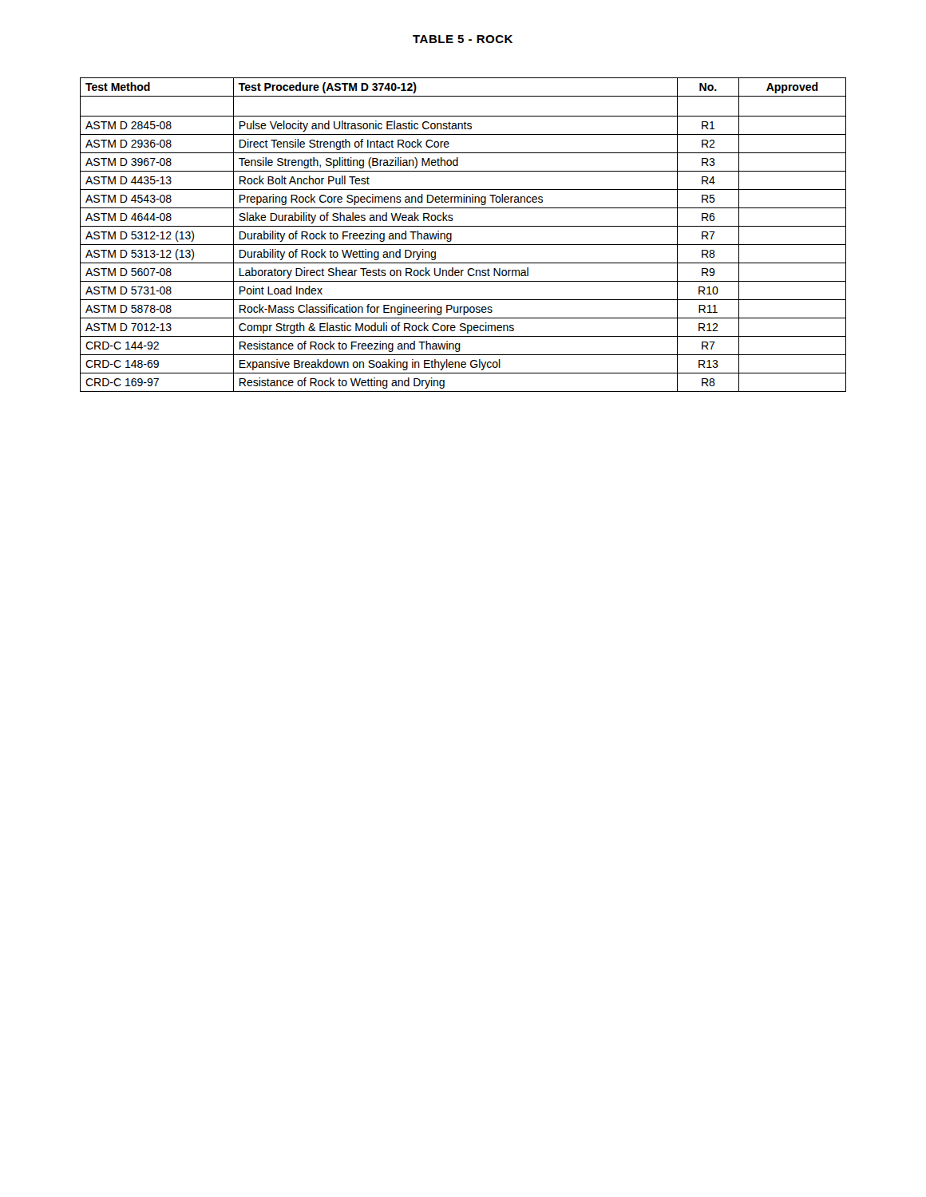TABLE 5 - ROCK
| Test Method | Test Procedure (ASTM D 3740-12) | No. | Approved |
| --- | --- | --- | --- |
| ASTM D 2845-08 | Pulse Velocity and Ultrasonic Elastic Constants | R1 | |
| ASTM D 2936-08 | Direct Tensile Strength of Intact Rock Core | R2 | |
| ASTM D 3967-08 | Tensile Strength, Splitting (Brazilian) Method | R3 | |
| ASTM D 4435-13 | Rock Bolt Anchor Pull Test | R4 | |
| ASTM D 4543-08 | Preparing Rock Core Specimens and Determining Tolerances | R5 | |
| ASTM D 4644-08 | Slake Durability of Shales and Weak Rocks | R6 | |
| ASTM D 5312-12 (13) | Durability of Rock to Freezing and Thawing | R7 | |
| ASTM D 5313-12 (13) | Durability of Rock to Wetting and Drying | R8 | |
| ASTM D 5607-08 | Laboratory Direct Shear Tests on Rock Under Cnst Normal | R9 | |
| ASTM D 5731-08 | Point Load Index | R10 | |
| ASTM D 5878-08 | Rock-Mass Classification for Engineering Purposes | R11 | |
| ASTM D 7012-13 | Compr Strgth & Elastic Moduli of Rock Core Specimens | R12 | |
| CRD-C 144-92 | Resistance of Rock to Freezing and Thawing | R7 | |
| CRD-C 148-69 | Expansive Breakdown on Soaking in Ethylene Glycol | R13 | |
| CRD-C 169-97 | Resistance of Rock to Wetting and Drying | R8 | |